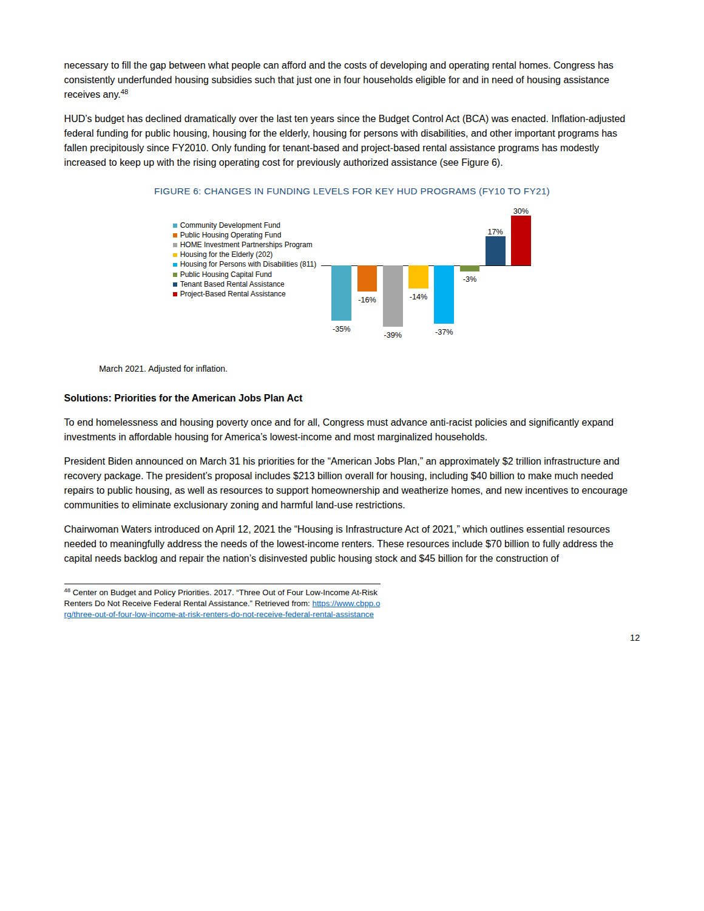necessary to fill the gap between what people can afford and the costs of developing and operating rental homes. Congress has consistently underfunded housing subsidies such that just one in four households eligible for and in need of housing assistance receives any.48
HUD’s budget has declined dramatically over the last ten years since the Budget Control Act (BCA) was enacted. Inflation-adjusted federal funding for public housing, housing for the elderly, housing for persons with disabilities, and other important programs has fallen precipitously since FY2010. Only funding for tenant-based and project-based rental assistance programs has modestly increased to keep up with the rising operating cost for previously authorized assistance (see Figure 6).
FIGURE 6: CHANGES IN FUNDING LEVELS FOR KEY HUD PROGRAMS (FY10 TO FY21)
Community Development Fund
Public Housing Operating Fund
HOME Investment Partnerships Program
Housing for the Elderly (202)
Housing for Persons with Disabilities (811)
Public Housing Capital Fund
Tenant Based Rental Assistance
Project-Based Rental Assistance
-35%
-16%
-39%
-14%
-37%
-3%
17%
30%
March 2021. Adjusted for inflation.
Solutions: Priorities for the American Jobs Plan Act
To end homelessness and housing poverty once and for all, Congress must advance anti-racist policies and significantly expand investments in affordable housing for America’s lowest-income and most marginalized households.
President Biden announced on March 31 his priorities for the “American Jobs Plan,” an approximately $2 trillion infrastructure and recovery package. The president’s proposal includes $213 billion overall for housing, including $40 billion to make much needed repairs to public housing, as well as resources to support homeownership and weatherize homes, and new incentives to encourage communities to eliminate exclusionary zoning and harmful land-use restrictions.
Chairwoman Waters introduced on April 12, 2021 the “Housing is Infrastructure Act of 2021,” which outlines essential resources needed to meaningfully address the needs of the lowest-income renters. These resources include $70 billion to fully address the capital needs backlog and repair the nation’s disinvested public housing stock and $45 billion for the construction of
48 Center on Budget and Policy Priorities. 2017. “Three Out of Four Low-Income At-Risk Renters Do Not Receive Federal Rental Assistance.” Retrieved from: https://www.cbpp.org/three-out-of-four-low-income-at-risk-renters-do-not-receive-federal-rental-assistance
12